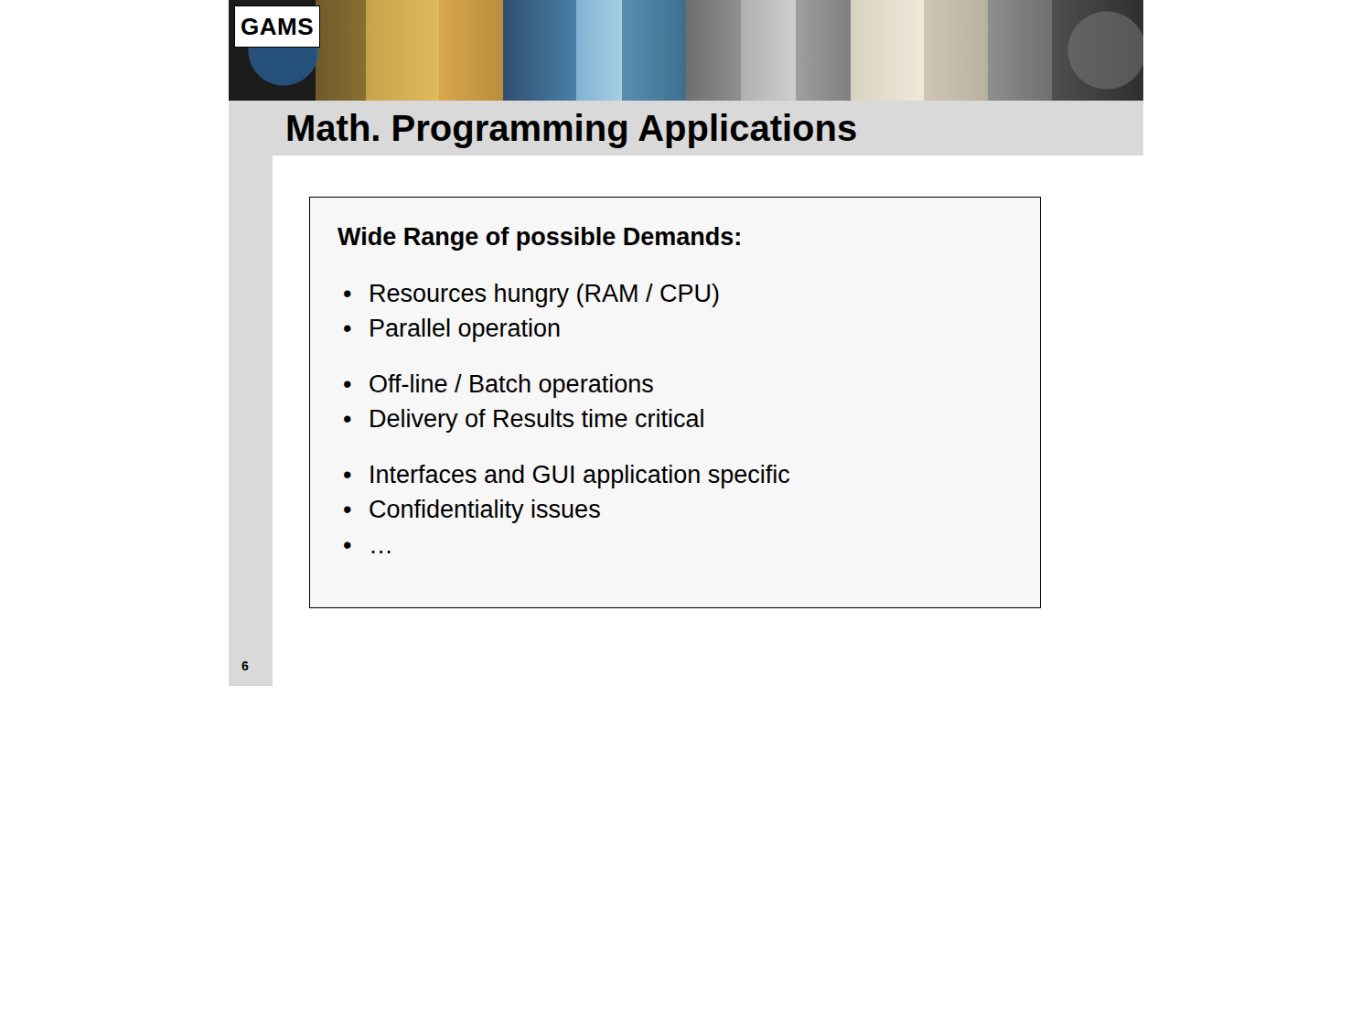GAMS
Math. Programming Applications
Wide Range of possible Demands:
Resources hungry (RAM / CPU)
Parallel operation
Off-line / Batch operations
Delivery of Results time critical
Interfaces and GUI application specific
Confidentiality issues
…
6